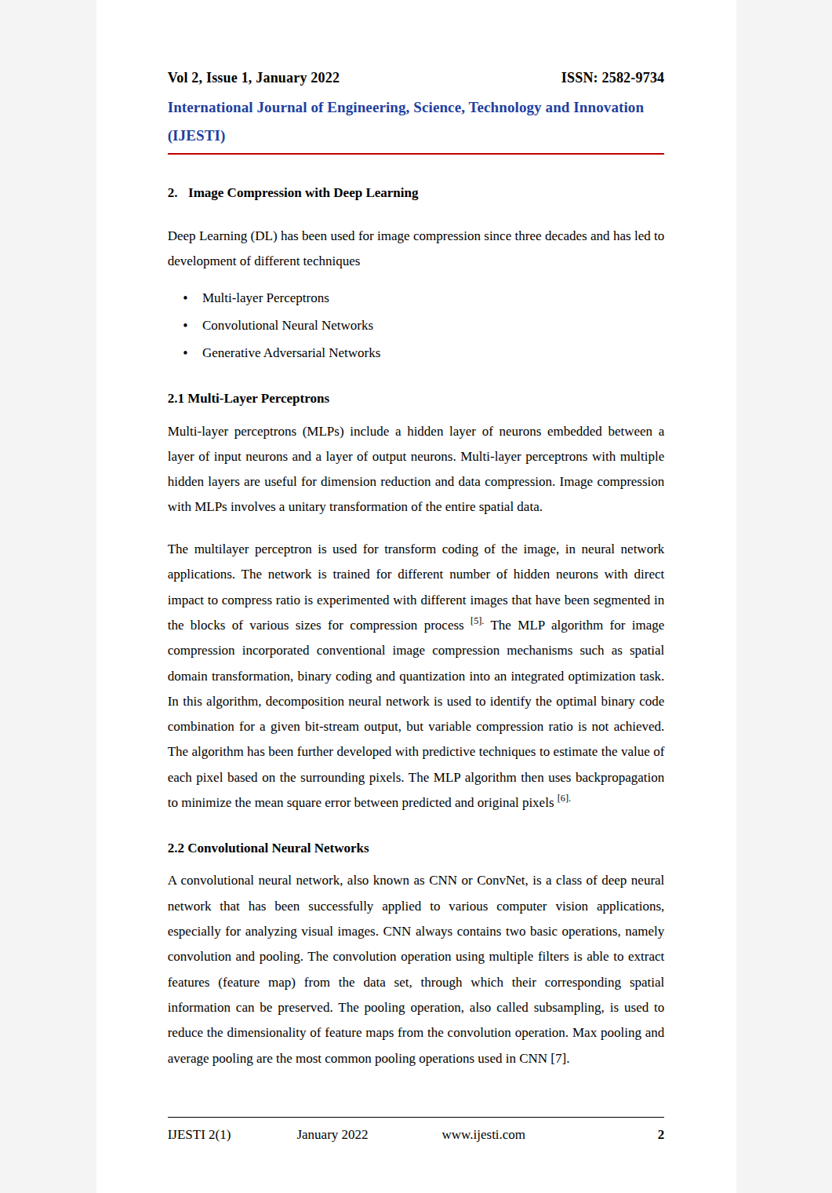Vol 2, Issue 1, January 2022 ISSN: 2582-9734
International Journal of Engineering, Science, Technology and Innovation (IJESTI)
2. Image Compression with Deep Learning
Deep Learning (DL) has been used for image compression since three decades and has led to development of different techniques
Multi-layer Perceptrons
Convolutional Neural Networks
Generative Adversarial Networks
2.1 Multi-Layer Perceptrons
Multi-layer perceptrons (MLPs) include a hidden layer of neurons embedded between a layer of input neurons and a layer of output neurons. Multi-layer perceptrons with multiple hidden layers are useful for dimension reduction and data compression. Image compression with MLPs involves a unitary transformation of the entire spatial data.
The multilayer perceptron is used for transform coding of the image, in neural network applications. The network is trained for different number of hidden neurons with direct impact to compress ratio is experimented with different images that have been segmented in the blocks of various sizes for compression process [5]. The MLP algorithm for image compression incorporated conventional image compression mechanisms such as spatial domain transformation, binary coding and quantization into an integrated optimization task. In this algorithm, decomposition neural network is used to identify the optimal binary code combination for a given bit-stream output, but variable compression ratio is not achieved. The algorithm has been further developed with predictive techniques to estimate the value of each pixel based on the surrounding pixels. The MLP algorithm then uses backpropagation to minimize the mean square error between predicted and original pixels [6].
2.2 Convolutional Neural Networks
A convolutional neural network, also known as CNN or ConvNet, is a class of deep neural network that has been successfully applied to various computer vision applications, especially for analyzing visual images. CNN always contains two basic operations, namely convolution and pooling. The convolution operation using multiple filters is able to extract features (feature map) from the data set, through which their corresponding spatial information can be preserved. The pooling operation, also called subsampling, is used to reduce the dimensionality of feature maps from the convolution operation. Max pooling and average pooling are the most common pooling operations used in CNN [7].
IJESTI 2(1)
January 2022
www.ijesti.com
2